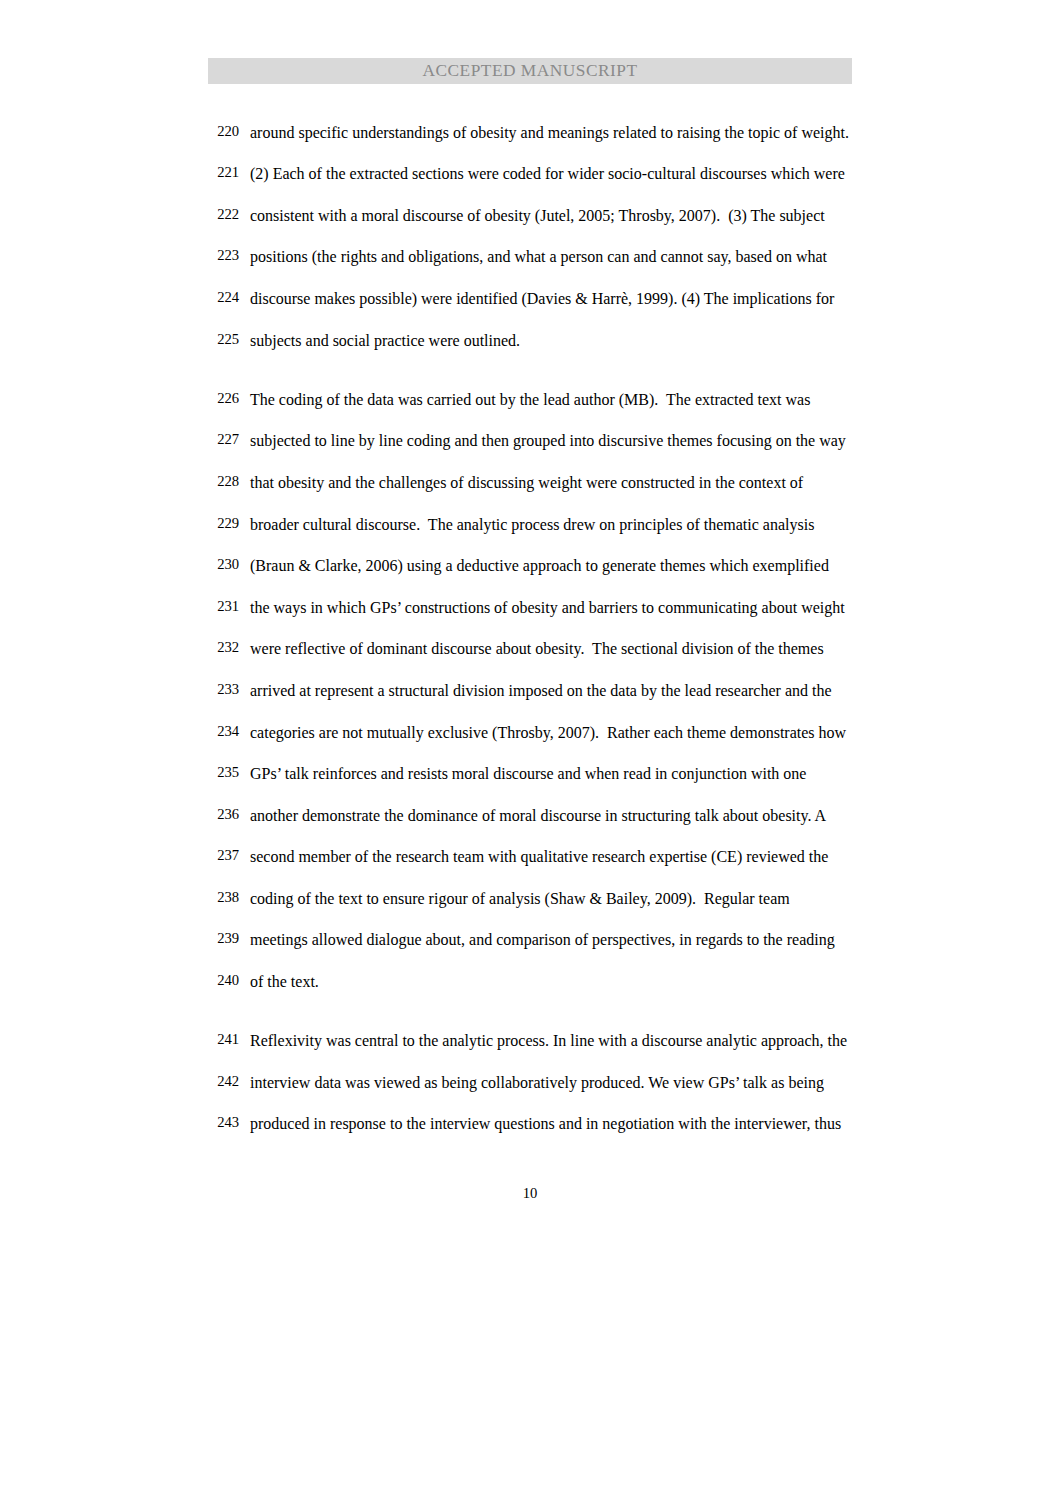ACCEPTED MANUSCRIPT
220around specific understandings of obesity and meanings related to raising the topic of weight.
221(2) Each of the extracted sections were coded for wider socio-cultural discourses which were
222consistent with a moral discourse of obesity (Jutel, 2005; Throsby, 2007). (3) The subject
223positions (the rights and obligations, and what a person can and cannot say, based on what
224discourse makes possible) were identified (Davies & Harrè, 1999). (4) The implications for
225subjects and social practice were outlined.
226 The coding of the data was carried out by the lead author (MB). The extracted text was
227subjected to line by line coding and then grouped into discursive themes focusing on the way
228that obesity and the challenges of discussing weight were constructed in the context of
229broader cultural discourse. The analytic process drew on principles of thematic analysis
230(Braun & Clarke, 2006) using a deductive approach to generate themes which exemplified
231the ways in which GPs’ constructions of obesity and barriers to communicating about weight
232were reflective of dominant discourse about obesity. The sectional division of the themes
233arrived at represent a structural division imposed on the data by the lead researcher and the
234categories are not mutually exclusive (Throsby, 2007). Rather each theme demonstrates how
235 GPs’ talk reinforces and resists moral discourse and when read in conjunction with one
236another demonstrate the dominance of moral discourse in structuring talk about obesity. A
237second member of the research team with qualitative research expertise (CE) reviewed the
238coding of the text to ensure rigour of analysis (Shaw & Bailey, 2009). Regular team
239meetings allowed dialogue about, and comparison of perspectives, in regards to the reading
240of the text.
241 Reflexivity was central to the analytic process. In line with a discourse analytic approach, the
242interview data was viewed as being collaboratively produced. We view GPs’ talk as being
243produced in response to the interview questions and in negotiation with the interviewer, thus
10